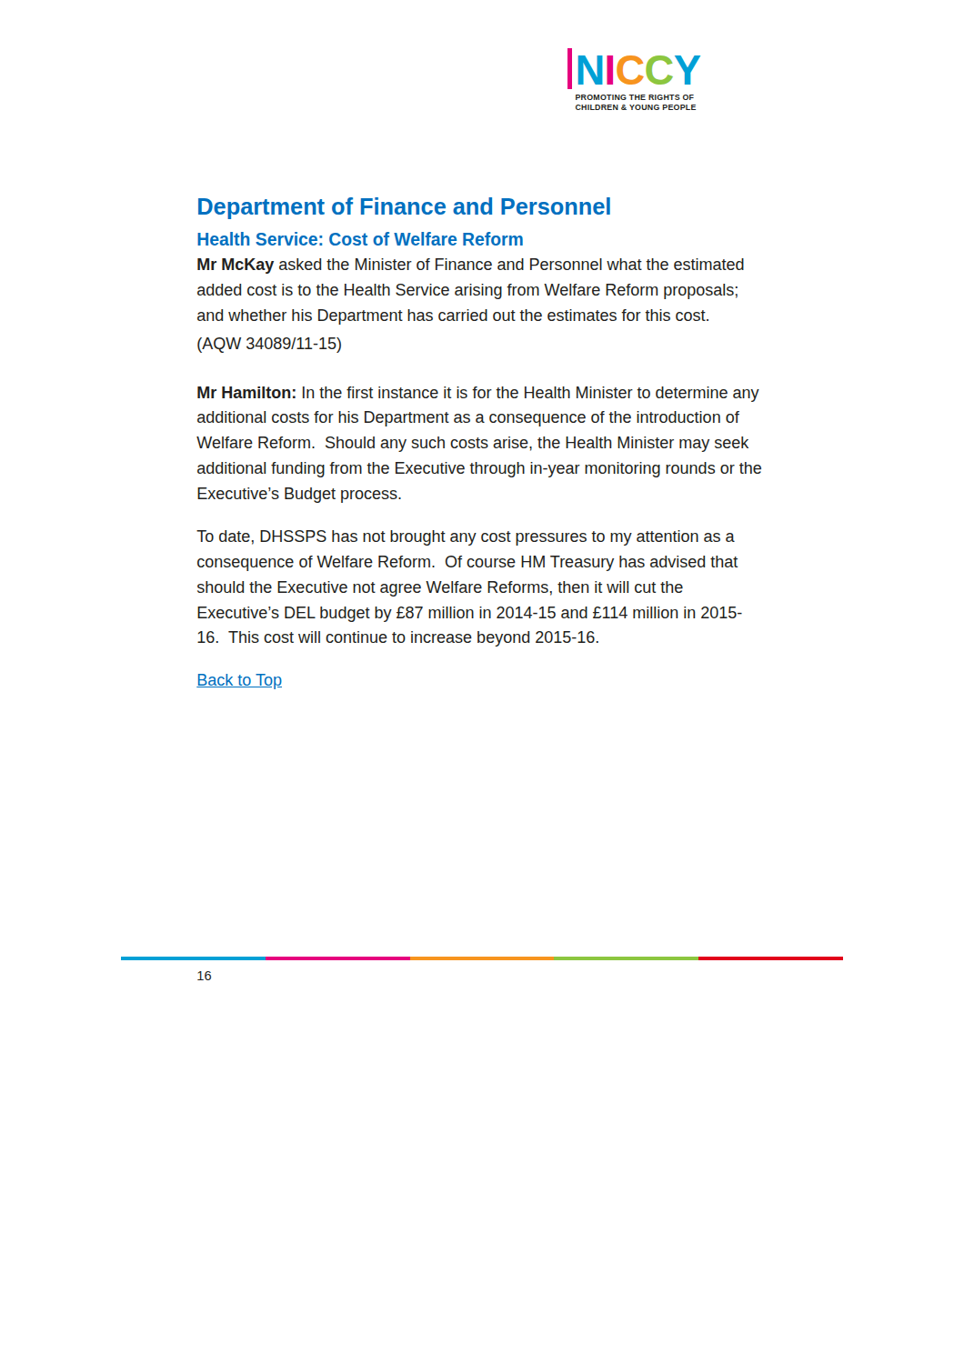NICCY
Promoting the rights of
children & young people
Department of Finance and Personnel
Health Service: Cost of Welfare Reform
Mr McKay asked the Minister of Finance and Personnel what the estimated added cost is to the Health Service arising from Welfare Reform proposals; and whether his Department has carried out the estimates for this cost.
(AQW 34089/11-15)
Mr Hamilton: In the first instance it is for the Health Minister to determine any additional costs for his Department as a consequence of the introduction of Welfare Reform. Should any such costs arise, the Health Minister may seek additional funding from the Executive through in-year monitoring rounds or the Executive’s Budget process.
To date, DHSSPS has not brought any cost pressures to my attention as a consequence of Welfare Reform. Of course HM Treasury has advised that should the Executive not agree Welfare Reforms, then it will cut the Executive’s DEL budget by £87 million in 2014-15 and £114 million in 2015-16. This cost will continue to increase beyond 2015-16.
Back to Top
16